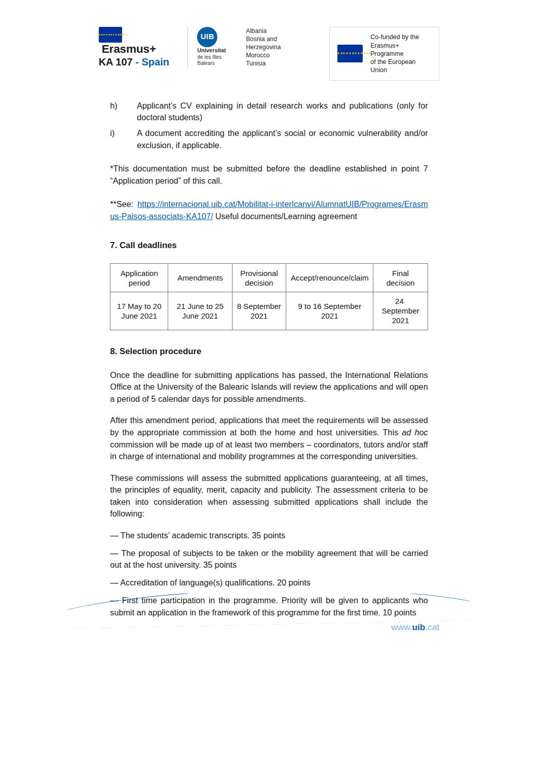Erasmus+
KA 107 - Spain
UIB
Universitat
de les Illes Balears
Albania
Bosnia and Herzegovina
Morocco
Tunisia
Co-funded by the
Erasmus+ Programme
of the European Union
h) Applicant’s CV explaining in detail research works and publications (only for doctoral students)
i) A document accrediting the applicant’s social or economic vulnerability and/or exclusion, if applicable.
*This documentation must be submitted before the deadline established in point 7 “Application period” of this call.
**See: https://internacional.uib.cat/Mobilitat-i-interIcanvi/AlumnatUIB/Programes/Erasmus-Paisos-associats-KA107/ Useful documents/Learning agreement
7. Call deadlines
| Application period | Amendments | Provisional decision | Accept/renounce/claim | Final decision |
| --- | --- | --- | --- | --- |
| 17 May to 20 June 2021 | 21 June to 25 June 2021 | 8 September 2021 | 9 to 16 September 2021 | 24 September 2021 |
8. Selection procedure
Once the deadline for submitting applications has passed, the International Relations Office at the University of the Balearic Islands will review the applications and will open a period of 5 calendar days for possible amendments.
After this amendment period, applications that meet the requirements will be assessed by the appropriate commission at both the home and host universities. This ad hoc commission will be made up of at least two members – coordinators, tutors and/or staff in charge of international and mobility programmes at the corresponding universities.
These commissions will assess the submitted applications guaranteeing, at all times, the principles of equality, merit, capacity and publicity. The assessment criteria to be taken into consideration when assessing submitted applications shall include the following:
The students’ academic transcripts. 35 points
The proposal of subjects to be taken or the mobility agreement that will be carried out at the host university. 35 points
Accreditation of language(s) qualifications. 20 points
First time participation in the programme. Priority will be given to applicants who submit an application in the framework of this programme for the first time. 10 points
www. uib.cat